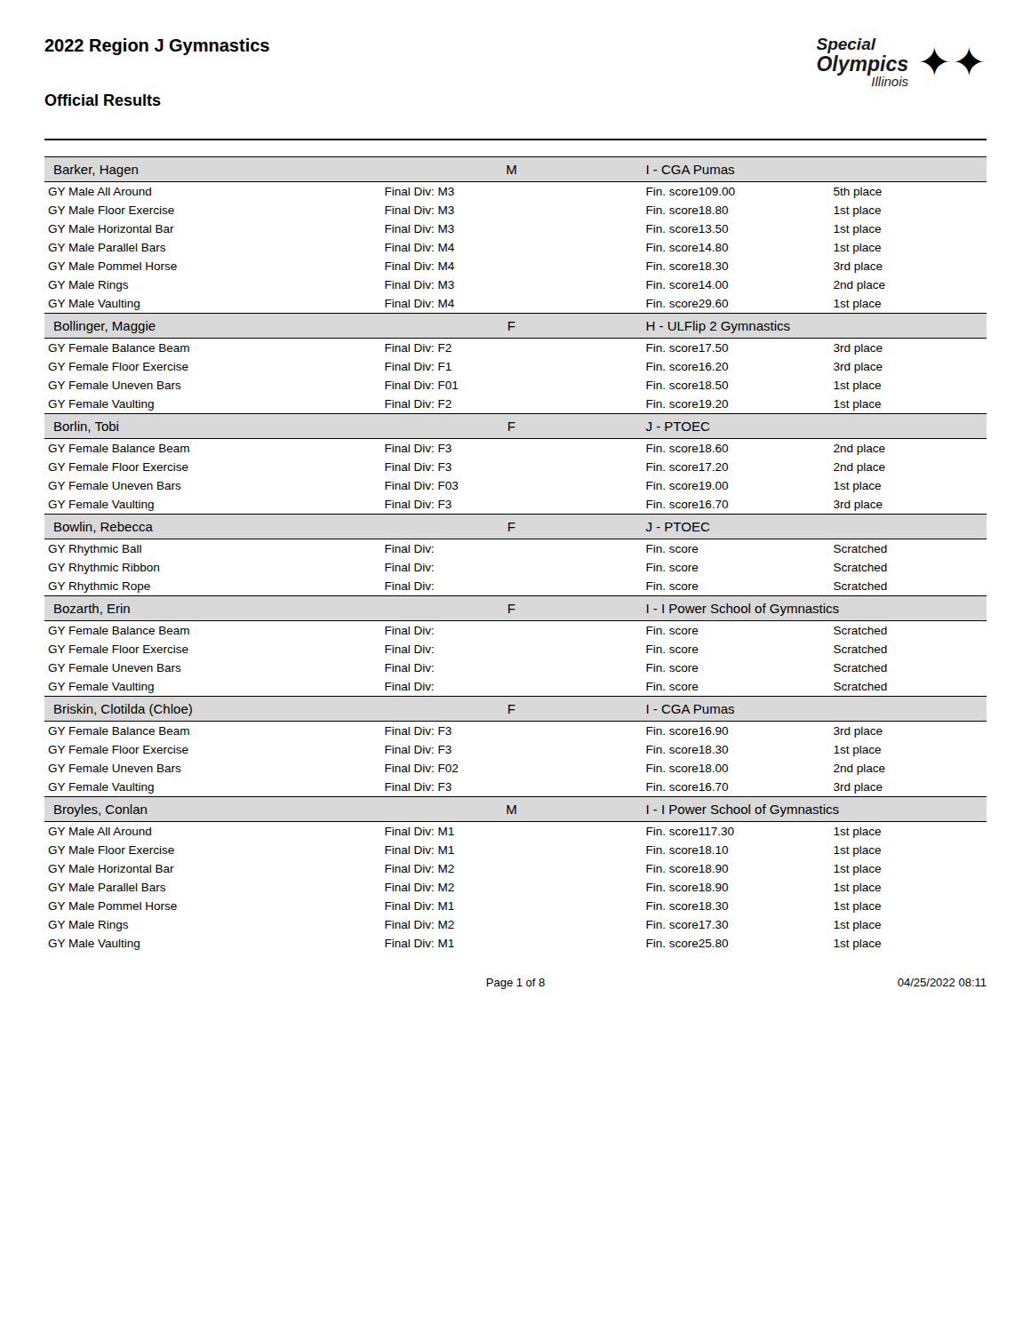Special
Olympics
Illinois
✦✦
2022 Region J Gymnastics
Official Results
| Barker, Hagen | M | I - CGA Pumas |
| GY Male All Around | Final Div: M3 | Fin. score109.00 | 5th place | |
| GY Male Floor Exercise | Final Div: M3 | Fin. score18.80 | 1st place | |
| GY Male Horizontal Bar | Final Div: M3 | Fin. score13.50 | 1st place | |
| GY Male Parallel Bars | Final Div: M4 | Fin. score14.80 | 1st place | |
| GY Male Pommel Horse | Final Div: M4 | Fin. score18.30 | 3rd place | |
| GY Male Rings | Final Div: M3 | Fin. score14.00 | 2nd place | |
| GY Male Vaulting | Final Div: M4 | Fin. score29.60 | 1st place | |
| Bollinger, Maggie | F | H - ULFlip 2 Gymnastics |
| GY Female Balance Beam | Final Div: F2 | Fin. score17.50 | 3rd place | |
| GY Female Floor Exercise | Final Div: F1 | Fin. score16.20 | 3rd place | |
| GY Female Uneven Bars | Final Div: F01 | Fin. score18.50 | 1st place | |
| GY Female Vaulting | Final Div: F2 | Fin. score19.20 | 1st place | |
| Borlin, Tobi | F | J - PTOEC |
| GY Female Balance Beam | Final Div: F3 | Fin. score18.60 | 2nd place | |
| GY Female Floor Exercise | Final Div: F3 | Fin. score17.20 | 2nd place | |
| GY Female Uneven Bars | Final Div: F03 | Fin. score19.00 | 1st place | |
| GY Female Vaulting | Final Div: F3 | Fin. score16.70 | 3rd place | |
| Bowlin, Rebecca | F | J - PTOEC |
| GY Rhythmic Ball | Final Div: | Fin. score | Scratched | |
| GY Rhythmic Ribbon | Final Div: | Fin. score | Scratched | |
| GY Rhythmic Rope | Final Div: | Fin. score | Scratched | |
| Bozarth, Erin | F | I - I Power School of Gymnastics |
| GY Female Balance Beam | Final Div: | Fin. score | Scratched | |
| GY Female Floor Exercise | Final Div: | Fin. score | Scratched | |
| GY Female Uneven Bars | Final Div: | Fin. score | Scratched | |
| GY Female Vaulting | Final Div: | Fin. score | Scratched | |
| Briskin, Clotilda (Chloe) | F | I - CGA Pumas |
| GY Female Balance Beam | Final Div: F3 | Fin. score16.90 | 3rd place | |
| GY Female Floor Exercise | Final Div: F3 | Fin. score18.30 | 1st place | |
| GY Female Uneven Bars | Final Div: F02 | Fin. score18.00 | 2nd place | |
| GY Female Vaulting | Final Div: F3 | Fin. score16.70 | 3rd place | |
| Broyles, Conlan | M | I - I Power School of Gymnastics |
| GY Male All Around | Final Div: M1 | Fin. score117.30 | 1st place | |
| GY Male Floor Exercise | Final Div: M1 | Fin. score18.10 | 1st place | |
| GY Male Horizontal Bar | Final Div: M2 | Fin. score18.90 | 1st place | |
| GY Male Parallel Bars | Final Div: M2 | Fin. score18.90 | 1st place | |
| GY Male Pommel Horse | Final Div: M1 | Fin. score18.30 | 1st place | |
| GY Male Rings | Final Div: M2 | Fin. score17.30 | 1st place | |
| GY Male Vaulting | Final Div: M1 | Fin. score25.80 | 1st place | |
Page 1 of 8
04/25/2022 08:11